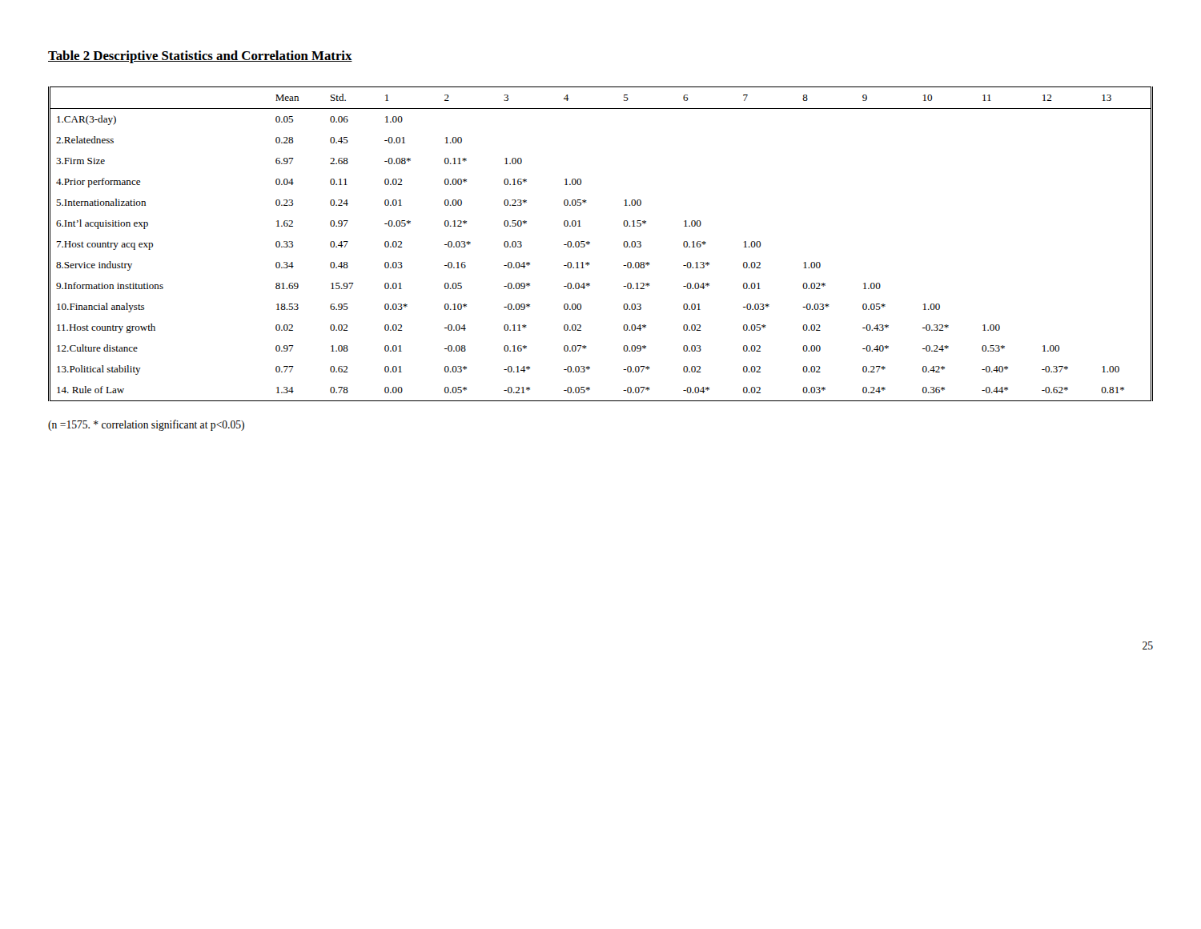Table 2 Descriptive Statistics and Correlation Matrix
| | Mean | Std. | 1 | 2 | 3 | 4 | 5 | 6 | 7 | 8 | 9 | 10 | 11 | 12 | 13 |
| --- | --- | --- | --- | --- | --- | --- | --- | --- | --- | --- | --- | --- | --- | --- | --- |
| 1.CAR(3-day) | 0.05 | 0.06 | 1.00 | | | | | | | | | | | | |
| 2.Relatedness | 0.28 | 0.45 | -0.01 | 1.00 | | | | | | | | | | | |
| 3.Firm Size | 6.97 | 2.68 | -0.08* | 0.11* | 1.00 | | | | | | | | | | |
| 4.Prior performance | 0.04 | 0.11 | 0.02 | 0.00* | 0.16* | 1.00 | | | | | | | | | |
| 5.Internationalization | 0.23 | 0.24 | 0.01 | 0.00 | 0.23* | 0.05* | 1.00 | | | | | | | | |
| 6.Int’l acquisition exp | 1.62 | 0.97 | -0.05* | 0.12* | 0.50* | 0.01 | 0.15* | 1.00 | | | | | | | |
| 7.Host country acq exp | 0.33 | 0.47 | 0.02 | -0.03* | 0.03 | -0.05* | 0.03 | 0.16* | 1.00 | | | | | | |
| 8.Service industry | 0.34 | 0.48 | 0.03 | -0.16 | -0.04* | -0.11* | -0.08* | -0.13* | 0.02 | 1.00 | | | | | |
| 9.Information institutions | 81.69 | 15.97 | 0.01 | 0.05 | -0.09* | -0.04* | -0.12* | -0.04* | 0.01 | 0.02* | 1.00 | | | | |
| 10.Financial analysts | 18.53 | 6.95 | 0.03* | 0.10* | -0.09* | 0.00 | 0.03 | 0.01 | -0.03* | -0.03* | 0.05* | 1.00 | | | |
| 11.Host country growth | 0.02 | 0.02 | 0.02 | -0.04 | 0.11* | 0.02 | 0.04* | 0.02 | 0.05* | 0.02 | -0.43* | -0.32* | 1.00 | | |
| 12.Culture distance | 0.97 | 1.08 | 0.01 | -0.08 | 0.16* | 0.07* | 0.09* | 0.03 | 0.02 | 0.00 | -0.40* | -0.24* | 0.53* | 1.00 | |
| 13.Political stability | 0.77 | 0.62 | 0.01 | 0.03* | -0.14* | -0.03* | -0.07* | 0.02 | 0.02 | 0.02 | 0.27* | 0.42* | -0.40* | -0.37* | 1.00 |
| 14. Rule of Law | 1.34 | 0.78 | 0.00 | 0.05* | -0.21* | -0.05* | -0.07* | -0.04* | 0.02 | 0.03* | 0.24* | 0.36* | -0.44* | -0.62* | 0.81* |
(n =1575. * correlation significant at p<0.05)
25